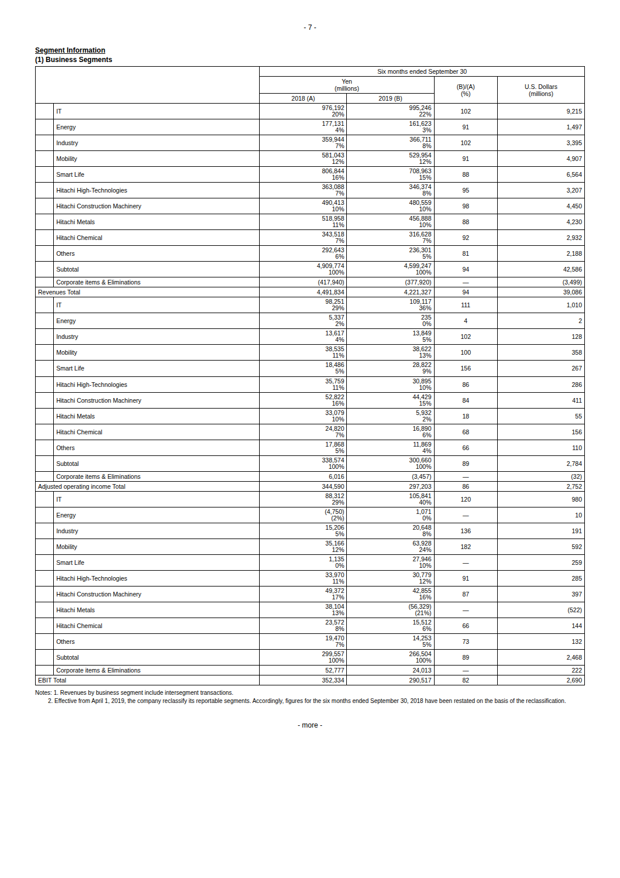- 7 -
Segment Information
(1) Business Segments
| | Six months ended September 30 |
| --- | --- |
| Yen (millions) | (B)/(A) (%) | U.S. Dollars (millions) |
| 2018 (A) | 2019 (B) |
| | IT | 976,192 20% | 995,246 22% | 102 | 9,215 |
| | Energy | 177,131 4% | 161,623 3% | 91 | 1,497 |
| | Industry | 359,944 7% | 366,711 8% | 102 | 3,395 |
| | Mobility | 581,043 12% | 529,954 12% | 91 | 4,907 |
| | Smart Life | 806,844 16% | 708,963 15% | 88 | 6,564 |
| | Hitachi High-Technologies | 363,088 7% | 346,374 8% | 95 | 3,207 |
| | Hitachi Construction Machinery | 490,413 10% | 480,559 10% | 98 | 4,450 |
| | Hitachi Metals | 518,958 11% | 456,888 10% | 88 | 4,230 |
| | Hitachi Chemical | 343,518 7% | 316,628 7% | 92 | 2,932 |
| | Others | 292,643 6% | 236,301 5% | 81 | 2,188 |
| | Subtotal | 4,909,774 100% | 4,599,247 100% | 94 | 42,586 |
| | Corporate items & Eliminations | (417,940) | (377,920) | — | (3,499) |
| Revenues Total | 4,491,834 | 4,221,327 | 94 | 39,086 |
| | IT | 98,251 29% | 109,117 36% | 111 | 1,010 |
| | Energy | 5,337 2% | 235 0% | 4 | 2 |
| | Industry | 13,617 4% | 13,849 5% | 102 | 128 |
| | Mobility | 38,535 11% | 38,622 13% | 100 | 358 |
| | Smart Life | 18,486 5% | 28,822 9% | 156 | 267 |
| | Hitachi High-Technologies | 35,759 11% | 30,895 10% | 86 | 286 |
| | Hitachi Construction Machinery | 52,822 16% | 44,429 15% | 84 | 411 |
| | Hitachi Metals | 33,079 10% | 5,932 2% | 18 | 55 |
| | Hitachi Chemical | 24,820 7% | 16,890 6% | 68 | 156 |
| | Others | 17,868 5% | 11,869 4% | 66 | 110 |
| | Subtotal | 338,574 100% | 300,660 100% | 89 | 2,784 |
| | Corporate items & Eliminations | 6,016 | (3,457) | — | (32) |
| Adjusted operating income Total | 344,590 | 297,203 | 86 | 2,752 |
| | IT | 88,312 29% | 105,841 40% | 120 | 980 |
| | Energy | (4,750) (2%) | 1,071 0% | — | 10 |
| | Industry | 15,206 5% | 20,648 8% | 136 | 191 |
| | Mobility | 35,166 12% | 63,928 24% | 182 | 592 |
| | Smart Life | 1,135 0% | 27,946 10% | — | 259 |
| | Hitachi High-Technologies | 33,970 11% | 30,779 12% | 91 | 285 |
| | Hitachi Construction Machinery | 49,372 17% | 42,855 16% | 87 | 397 |
| | Hitachi Metals | 38,104 13% | (56,329) (21%) | — | (522) |
| | Hitachi Chemical | 23,572 8% | 15,512 6% | 66 | 144 |
| | Others | 19,470 7% | 14,253 5% | 73 | 132 |
| | Subtotal | 299,557 100% | 266,504 100% | 89 | 2,468 |
| | Corporate items & Eliminations | 52,777 | 24,013 | — | 222 |
| EBIT Total | 352,334 | 290,517 | 82 | 2,690 |
Notes: 1. Revenues by business segment include intersegment transactions.
2. Effective from April 1, 2019, the company reclassify its reportable segments. Accordingly, figures for the six months ended September 30, 2018 have been restated on the basis of the reclassification.
- more -